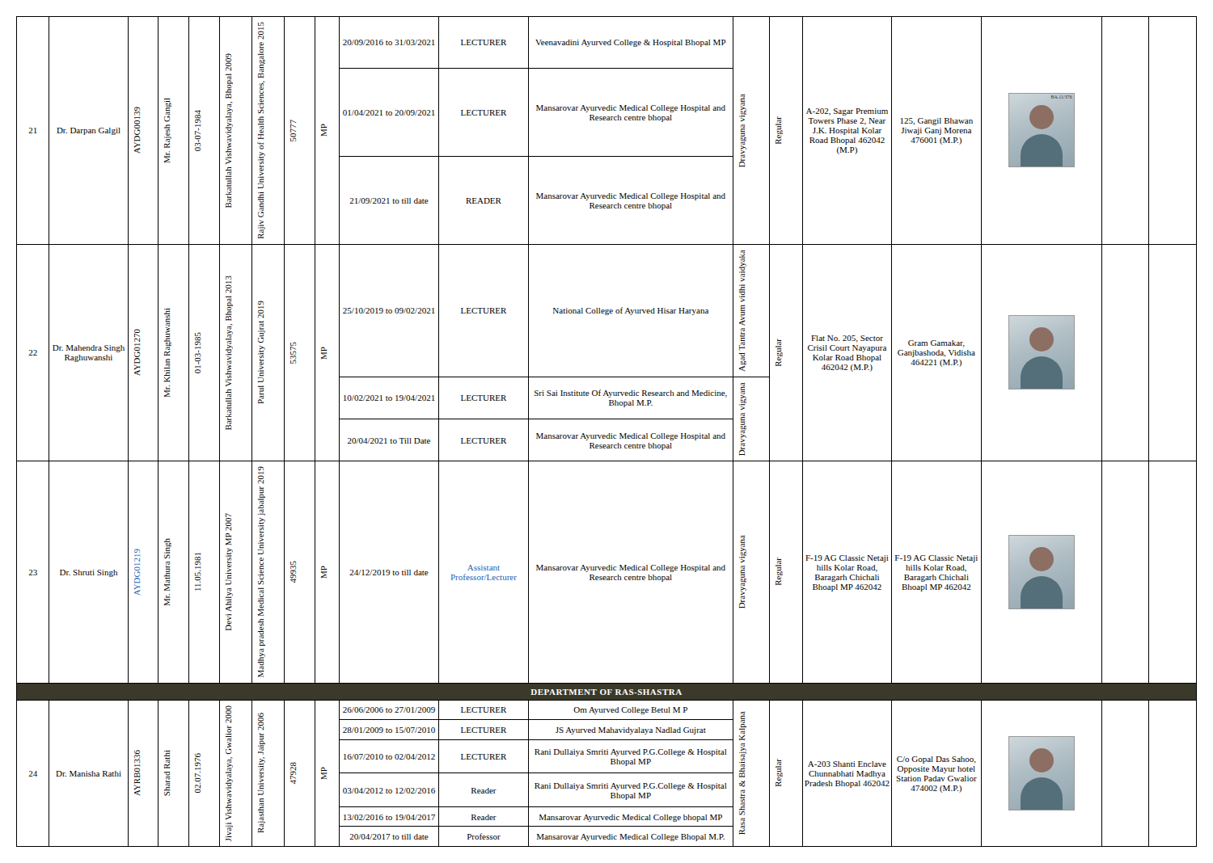| 21 | Dr. Darpan Galgil | AYDG00139 | Mr. Rajesh Gangil | 03-07-1984 | Barkatullah Vishwavidyalaya, Bhopal 2009 | Rajiv Gandhi University of Health Sciences, Bangalore 2015 | 50777 | MP | 20/09/2016 to 31/03/2021 | LECTURER | Veenavadini Ayurved College & Hospital Bhopal MP | Dravyaguna vigyana | Regular | A-202, Sagar Premium Towers Phase 2, Near J.K. Hospital Kolar Road Bhopal 462042 (M.P) | 125, Gangil Bhawan Jiwaji Ganj Morena 476001 (M.P.) | BA.11/376 | | |
| 01/04/2021 to 20/09/2021 | LECTURER | Mansarovar Ayurvedic Medical College Hospital and Research centre bhopal |
| 21/09/2021 to till date | READER | Mansarovar Ayurvedic Medical College Hospital and Research centre bhopal |
| 22 | Dr. Mahendra Singh Raghuwanshi | AYDG01270 | Mr. Khilan Raghuwanshi | 01-03-1985 | Barkatullah Vishwavidyalaya, Bhopal 2013 | Parul University Gujrat 2019 | 53575 | MP | 25/10/2019 to 09/02/2021 | LECTURER | National College of Ayurved Hisar Haryana | Agad Tantra Avum vidhi vaidyaka | Regular | Flat No. 205, Sector Crisil Court Nayapura Kolar Road Bhopal 462042 (M.P.) | Gram Gamakar, Ganjbashoda, Vidisha 464221 (M.P.) | | | |
| 10/02/2021 to 19/04/2021 | LECTURER | Sri Sai Institute Of Ayurvedic Research and Medicine, Bhopal M.P. | Dravyaguna vigyana |
| 20/04/2021 to Till Date | LECTURER | Mansarovar Ayurvedic Medical College Hospital and Research centre bhopal |
| 23 | Dr. Shruti Singh | AYDG01219 | Mr. Mathura Singh | 11.05.1981 | Devi Ahilya University MP 2007 | Madhya pradesh Medical Science University jabalpur 2019 | 49935 | MP | 24/12/2019 to till date | Assistant Professor/Lecturer | Mansarovar Ayurvedic Medical College Hospital and Research centre bhopal | Dravyaguna vigyana | Regular | F-19 AG Classic Netaji hills Kolar Road, Baragarh Chichali Bhoapl MP 462042 | F-19 AG Classic Netaji hills Kolar Road, Baragarh Chichali Bhoapl MP 462042 | | | |
| DEPARTMENT OF RAS-SHASTRA |
| 24 | Dr. Manisha Rathi | AYRB01336 | Sharad Rathi | 02.07.1976 | Jivaji Vishwavidyalaya, Gwalior 2000 | Rajasthan University, Jaipur 2006 | 47928 | MP | 26/06/2006 to 27/01/2009 | LECTURER | Om Ayurved College Betul M P | Rasa Shastra & Bhaisajya Kalpana | Regular | A-203 Shanti Enclave Chunnabhati Madhya Pradesh Bhopal 462042 | C/o Gopal Das Sahoo, Opposite Mayur hotel Station Padav Gwalior 474002 (M.P.) | | | |
| 28/01/2009 to 15/07/2010 | LECTURER | JS Ayurved Mahavidyalaya Nadlad Gujrat |
| 16/07/2010 to 02/04/2012 | LECTURER | Rani Dullaiya Smriti Ayurved P.G.College & Hospital Bhopal MP |
| 03/04/2012 to 12/02/2016 | Reader | Rani Dullaiya Smriti Ayurved P.G.College & Hospital Bhopal MP |
| 13/02/2016 to 19/04/2017 | Reader | Mansarovar Ayurvedic Medical College bhopal MP |
| 20/04/2017 to till date | Professor | Mansarovar Ayurvedic Medical College Bhopal M.P. |